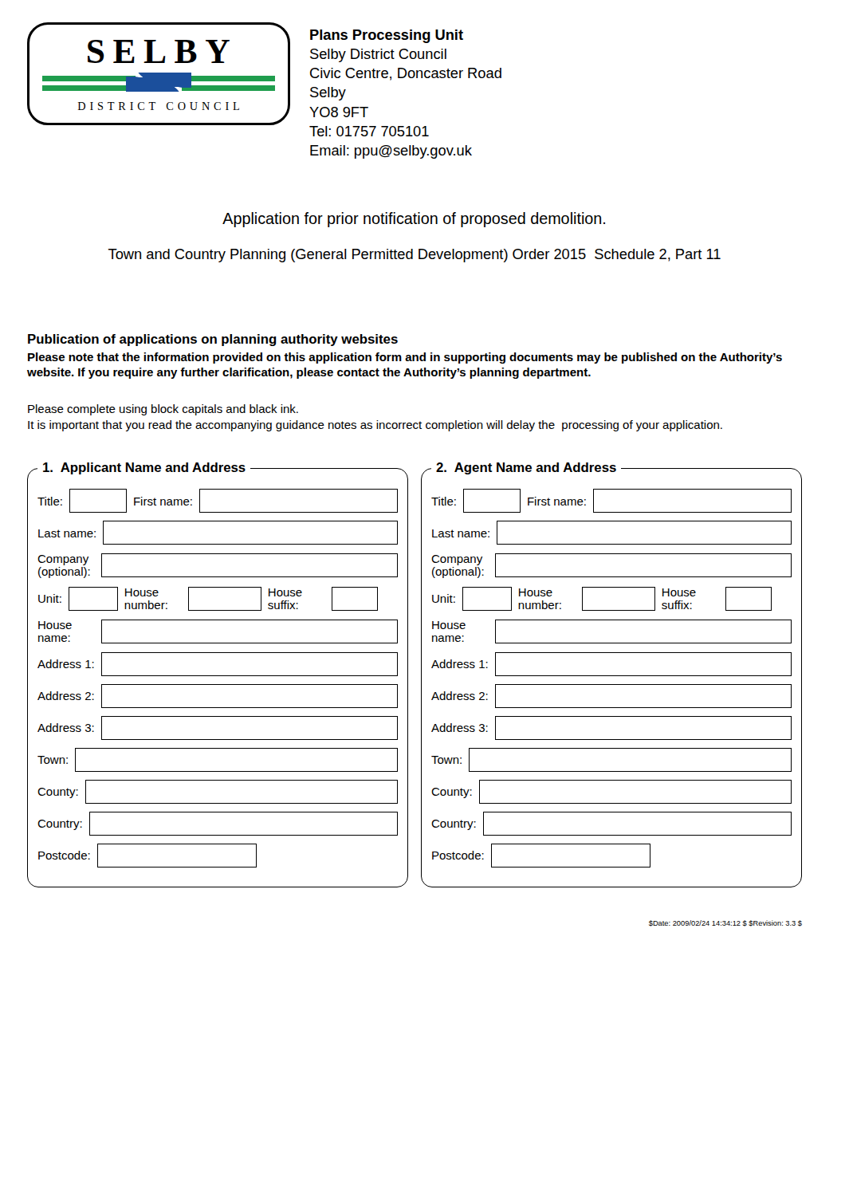SELBY
DISTRICT COUNCIL
Plans Processing Unit
Selby District Council
Civic Centre, Doncaster Road
Selby
YO8 9FT
Tel: 01757 705101
Email: ppu@selby.gov.uk
Application for prior notification of proposed demolition.
Town and Country Planning (General Permitted Development) Order 2015 Schedule 2, Part 11
Publication of applications on planning authority websites
Please note that the information provided on this application form and in supporting documents may be published on the Authority’s website. If you require any further clarification, please contact the Authority’s planning department.
Please complete using block capitals and black ink.
It is important that you read the accompanying guidance notes as incorrect completion will delay the processing of your application.
1. Applicant Name and Address
Title: First name:
Last name:
Company
(optional):
Unit: House
number: House
suffix:
House
name:
Address 1:
Address 2:
Address 3:
Town:
County:
Country:
Postcode:
2. Agent Name and Address
Title: First name:
Last name:
Company
(optional):
Unit: House
number: House
suffix:
House
name:
Address 1:
Address 2:
Address 3:
Town:
County:
Country:
Postcode:
$Date: 2009/02/24 14:34:12 $ $Revision: 3.3 $